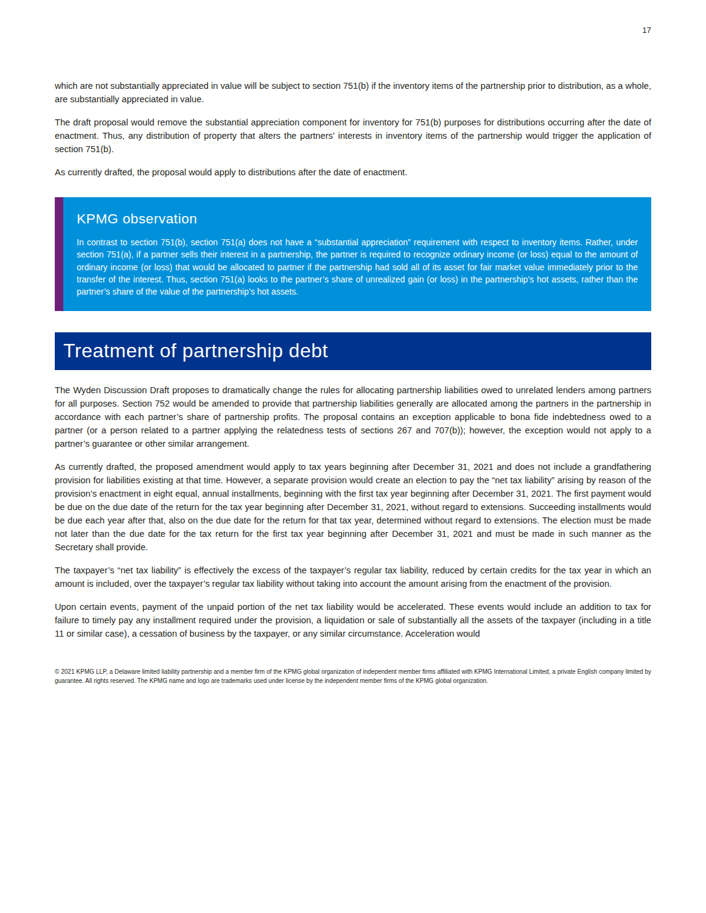17
which are not substantially appreciated in value will be subject to section 751(b) if the inventory items of the partnership prior to distribution, as a whole, are substantially appreciated in value.
The draft proposal would remove the substantial appreciation component for inventory for 751(b) purposes for distributions occurring after the date of enactment. Thus, any distribution of property that alters the partners’ interests in inventory items of the partnership would trigger the application of section 751(b).
As currently drafted, the proposal would apply to distributions after the date of enactment.
KPMG observation
In contrast to section 751(b), section 751(a) does not have a “substantial appreciation” requirement with respect to inventory items. Rather, under section 751(a), if a partner sells their interest in a partnership, the partner is required to recognize ordinary income (or loss) equal to the amount of ordinary income (or loss) that would be allocated to partner if the partnership had sold all of its asset for fair market value immediately prior to the transfer of the interest. Thus, section 751(a) looks to the partner’s share of unrealized gain (or loss) in the partnership’s hot assets, rather than the partner’s share of the value of the partnership’s hot assets.
Treatment of partnership debt
The Wyden Discussion Draft proposes to dramatically change the rules for allocating partnership liabilities owed to unrelated lenders among partners for all purposes. Section 752 would be amended to provide that partnership liabilities generally are allocated among the partners in the partnership in accordance with each partner’s share of partnership profits. The proposal contains an exception applicable to bona fide indebtedness owed to a partner (or a person related to a partner applying the relatedness tests of sections 267 and 707(b)); however, the exception would not apply to a partner’s guarantee or other similar arrangement.
As currently drafted, the proposed amendment would apply to tax years beginning after December 31, 2021 and does not include a grandfathering provision for liabilities existing at that time. However, a separate provision would create an election to pay the “net tax liability” arising by reason of the provision’s enactment in eight equal, annual installments, beginning with the first tax year beginning after December 31, 2021. The first payment would be due on the due date of the return for the tax year beginning after December 31, 2021, without regard to extensions. Succeeding installments would be due each year after that, also on the due date for the return for that tax year, determined without regard to extensions. The election must be made not later than the due date for the tax return for the first tax year beginning after December 31, 2021 and must be made in such manner as the Secretary shall provide.
The taxpayer’s “net tax liability” is effectively the excess of the taxpayer’s regular tax liability, reduced by certain credits for the tax year in which an amount is included, over the taxpayer’s regular tax liability without taking into account the amount arising from the enactment of the provision.
Upon certain events, payment of the unpaid portion of the net tax liability would be accelerated. These events would include an addition to tax for failure to timely pay any installment required under the provision, a liquidation or sale of substantially all the assets of the taxpayer (including in a title 11 or similar case), a cessation of business by the taxpayer, or any similar circumstance. Acceleration would
© 2021 KPMG LLP, a Delaware limited liability partnership and a member firm of the KPMG global organization of independent member firms affiliated with KPMG International Limited, a private English company limited by guarantee. All rights reserved. The KPMG name and logo are trademarks used under license by the independent member firms of the KPMG global organization.